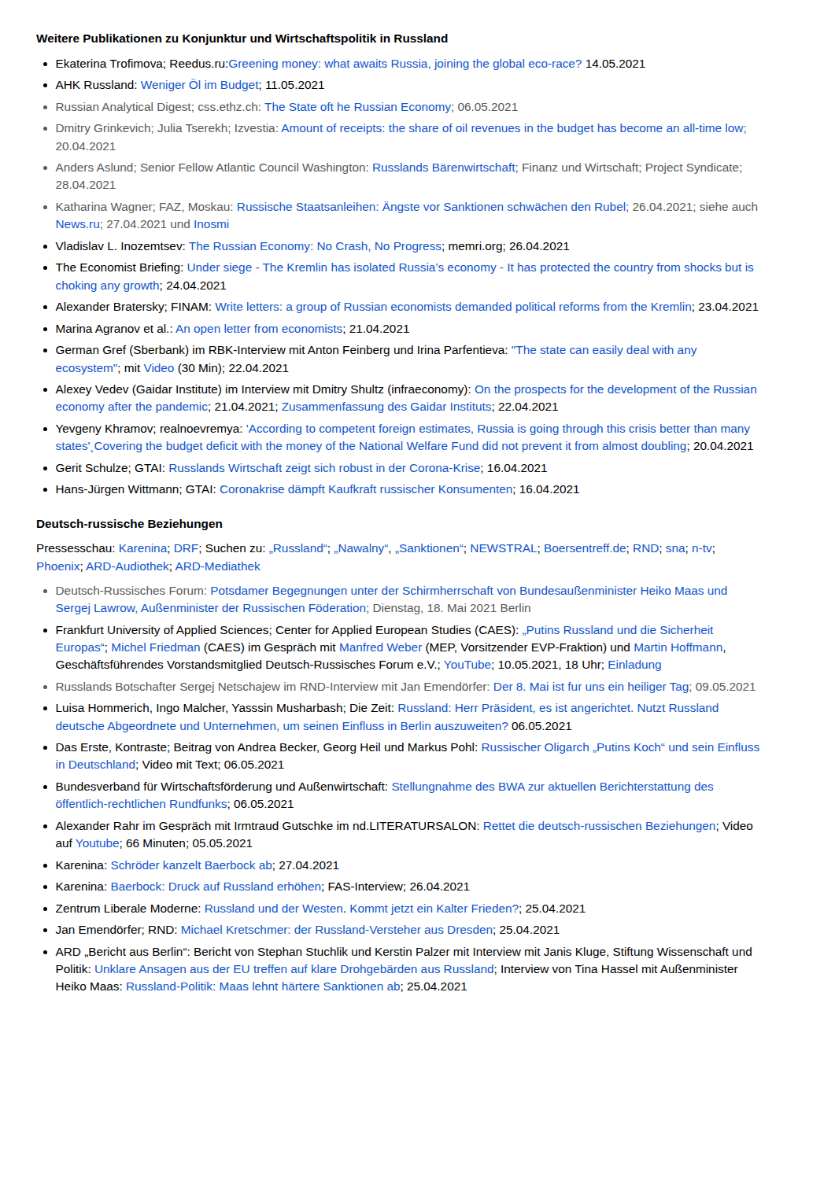Weitere Publikationen zu Konjunktur und Wirtschaftspolitik in Russland
Ekaterina Trofimova; Reedus.ru:Greening money: what awaits Russia, joining the global eco-race? 14.05.2021
AHK Russland: Weniger Öl im Budget; 11.05.2021
Russian Analytical Digest; css.ethz.ch: The State oft he Russian Economy; 06.05.2021
Dmitry Grinkevich; Julia Tserekh; Izvestia: Amount of receipts: the share of oil revenues in the budget has become an all-time low; 20.04.2021
Anders Aslund; Senior Fellow Atlantic Council Washington: Russlands Bärenwirtschaft; Finanz und Wirtschaft; Project Syndicate; 28.04.2021
Katharina Wagner; FAZ, Moskau: Russische Staatsanleihen: Ängste vor Sanktionen schwächen den Rubel; 26.04.2021; siehe auch News.ru; 27.04.2021 und Inosmi
Vladislav L. Inozemtsev: The Russian Economy: No Crash, No Progress; memri.org; 26.04.2021
The Economist Briefing: Under siege - The Kremlin has isolated Russia’s economy - It has protected the country from shocks but is choking any growth; 24.04.2021
Alexander Bratersky; FINAM: Write letters: a group of Russian economists demanded political reforms from the Kremlin; 23.04.2021
Marina Agranov et al.: An open letter from economists; 21.04.2021
German Gref (Sberbank) im RBK-Interview mit Anton Feinberg und Irina Parfentieva: "The state can easily deal with any ecosystem"; mit Video (30 Min); 22.04.2021
Alexey Vedev (Gaidar Institute) im Interview mit Dmitry Shultz (infraeconomy): On the prospects for the development of the Russian economy after the pandemic; 21.04.2021; Zusammenfassung des Gaidar Instituts; 22.04.2021
Yevgeny Khramov; realnoevremya: 'According to competent foreign estimates, Russia is going through this crisis better than many states'¸Covering the budget deficit with the money of the National Welfare Fund did not prevent it from almost doubling; 20.04.2021
Gerit Schulze; GTAI: Russlands Wirtschaft zeigt sich robust in der Corona-Krise; 16.04.2021
Hans-Jürgen Wittmann; GTAI: Coronakrise dämpft Kaufkraft russischer Konsumenten; 16.04.2021
Deutsch-russische Beziehungen
Pressesschau: Karenina; DRF; Suchen zu: „Russland“; „Nawalny“, „Sanktionen“; NEWSTRAL; Boersentreff.de; RND; sna; n-tv; Phoenix; ARD-Audiothek; ARD-Mediathek
Deutsch-Russisches Forum: Potsdamer Begegnungen unter der Schirmherrschaft von Bundesaußenminister Heiko Maas und Sergej Lawrow, Außenminister der Russischen Föderation; Dienstag, 18. Mai 2021 Berlin
Frankfurt University of Applied Sciences; Center for Applied European Studies (CAES): „Putins Russland und die Sicherheit Europas“; Michel Friedman (CAES) im Gespräch mit Manfred Weber (MEP, Vorsitzender EVP-Fraktion) und Martin Hoffmann, Geschäftsführendes Vorstandsmitglied Deutsch-Russisches Forum e.V.; YouTube; 10.05.2021, 18 Uhr; Einladung
Russlands Botschafter Sergej Netschajew im RND-Interview mit Jan Emendörfer: Der 8. Mai ist fur uns ein heiliger Tag; 09.05.2021
Luisa Hommerich, Ingo Malcher, Yasssin Musharbash; Die Zeit: Russland: Herr Präsident, es ist angerichtet. Nutzt Russland deutsche Abgeordnete und Unternehmen, um seinen Einfluss in Berlin auszuweiten? 06.05.2021
Das Erste, Kontraste; Beitrag von Andrea Becker, Georg Heil und Markus Pohl: Russischer Oligarch „Putins Koch“ und sein Einfluss in Deutschland; Video mit Text; 06.05.2021
Bundesverband für Wirtschaftsförderung und Außenwirtschaft: Stellungnahme des BWA zur aktuellen Berichterstattung des öffentlich-rechtlichen Rundfunks; 06.05.2021
Alexander Rahr im Gespräch mit Irmtraud Gutschke im nd.LITERATURSALON: Rettet die deutsch-russischen Beziehungen; Video auf Youtube; 66 Minuten; 05.05.2021
Karenina: Schröder kanzelt Baerbock ab; 27.04.2021
Karenina: Baerbock: Druck auf Russland erhöhen; FAS-Interview; 26.04.2021
Zentrum Liberale Moderne: Russland und der Westen. Kommt jetzt ein Kalter Frieden?; 25.04.2021
Jan Emendörfer; RND: Michael Kretschmer: der Russland-Versteher aus Dresden; 25.04.2021
ARD „Bericht aus Berlin“: Bericht von Stephan Stuchlik und Kerstin Palzer mit Interview mit Janis Kluge, Stiftung Wissenschaft und Politik: Unklare Ansagen aus der EU treffen auf klare Drohgebärden aus Russland; Interview von Tina Hassel mit Außenminister Heiko Maas: Russland-Politik: Maas lehnt härtere Sanktionen ab; 25.04.2021